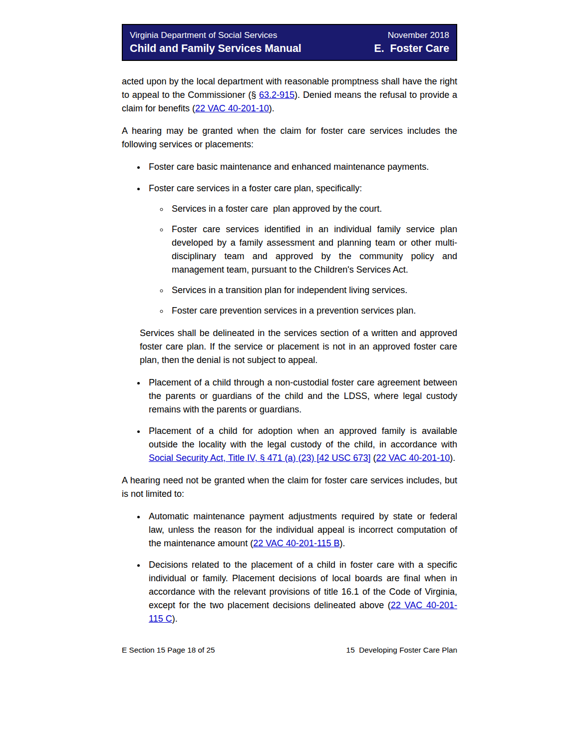Virginia Department of Social Services
Child and Family Services Manual
November 2018
E. Foster Care
acted upon by the local department with reasonable promptness shall have the right to appeal to the Commissioner (§ 63.2-915). Denied means the refusal to provide a claim for benefits (22 VAC 40-201-10).
A hearing may be granted when the claim for foster care services includes the following services or placements:
Foster care basic maintenance and enhanced maintenance payments.
Foster care services in a foster care plan, specifically:
Services in a foster care plan approved by the court.
Foster care services identified in an individual family service plan developed by a family assessment and planning team or other multi-disciplinary team and approved by the community policy and management team, pursuant to the Children's Services Act.
Services in a transition plan for independent living services.
Foster care prevention services in a prevention services plan.
Services shall be delineated in the services section of a written and approved foster care plan. If the service or placement is not in an approved foster care plan, then the denial is not subject to appeal.
Placement of a child through a non-custodial foster care agreement between the parents or guardians of the child and the LDSS, where legal custody remains with the parents or guardians.
Placement of a child for adoption when an approved family is available outside the locality with the legal custody of the child, in accordance with Social Security Act, Title IV, § 471 (a) (23) [42 USC 673] (22 VAC 40-201-10).
A hearing need not be granted when the claim for foster care services includes, but is not limited to:
Automatic maintenance payment adjustments required by state or federal law, unless the reason for the individual appeal is incorrect computation of the maintenance amount (22 VAC 40-201-115 B).
Decisions related to the placement of a child in foster care with a specific individual or family. Placement decisions of local boards are final when in accordance with the relevant provisions of title 16.1 of the Code of Virginia, except for the two placement decisions delineated above (22 VAC 40-201-115 C).
E Section 15 Page 18 of 25
15 Developing Foster Care Plan